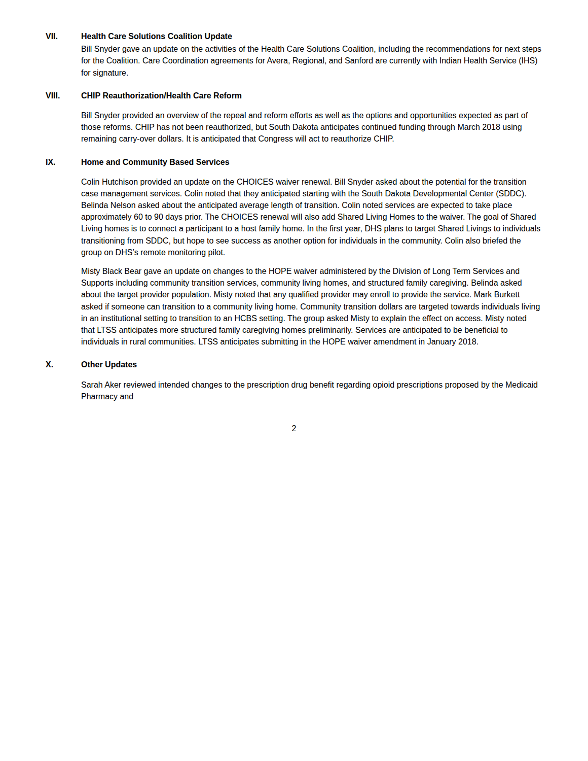VII. Health Care Solutions Coalition Update
Bill Snyder gave an update on the activities of the Health Care Solutions Coalition, including the recommendations for next steps for the Coalition. Care Coordination agreements for Avera, Regional, and Sanford are currently with Indian Health Service (IHS) for signature.
VIII. CHIP Reauthorization/Health Care Reform
Bill Snyder provided an overview of the repeal and reform efforts as well as the options and opportunities expected as part of those reforms. CHIP has not been reauthorized, but South Dakota anticipates continued funding through March 2018 using remaining carry-over dollars. It is anticipated that Congress will act to reauthorize CHIP.
IX. Home and Community Based Services
Colin Hutchison provided an update on the CHOICES waiver renewal. Bill Snyder asked about the potential for the transition case management services. Colin noted that they anticipated starting with the South Dakota Developmental Center (SDDC). Belinda Nelson asked about the anticipated average length of transition. Colin noted services are expected to take place approximately 60 to 90 days prior. The CHOICES renewal will also add Shared Living Homes to the waiver. The goal of Shared Living homes is to connect a participant to a host family home. In the first year, DHS plans to target Shared Livings to individuals transitioning from SDDC, but hope to see success as another option for individuals in the community. Colin also briefed the group on DHS’s remote monitoring pilot.
Misty Black Bear gave an update on changes to the HOPE waiver administered by the Division of Long Term Services and Supports including community transition services, community living homes, and structured family caregiving. Belinda asked about the target provider population. Misty noted that any qualified provider may enroll to provide the service. Mark Burkett asked if someone can transition to a community living home. Community transition dollars are targeted towards individuals living in an institutional setting to transition to an HCBS setting. The group asked Misty to explain the effect on access. Misty noted that LTSS anticipates more structured family caregiving homes preliminarily. Services are anticipated to be beneficial to individuals in rural communities. LTSS anticipates submitting in the HOPE waiver amendment in January 2018.
X. Other Updates
Sarah Aker reviewed intended changes to the prescription drug benefit regarding opioid prescriptions proposed by the Medicaid Pharmacy and
2